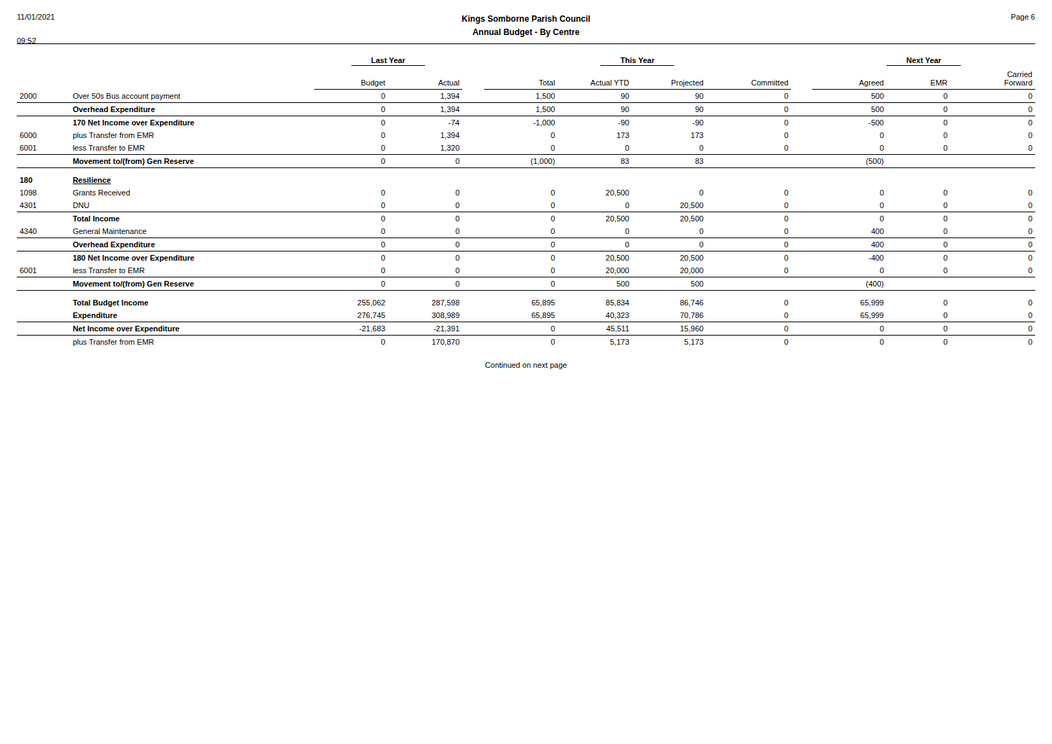11/01/2021
Page 6
Kings Somborne Parish Council
Annual Budget - By Centre
09:52
| | | Last Year | | This Year | | Next Year |
| --- | --- | --- | --- | --- | --- | --- |
| | | Budget | Actual | | Total | Actual YTD | Projected | Committed | | Agreed | EMR | Carried Forward |
| 2000 | Over 50s Bus account payment | 0 | 1,394 | | 1,500 | 90 | 90 | 0 | | 500 | 0 | 0 |
| | Overhead Expenditure | 0 | 1,394 | | 1,500 | 90 | 90 | 0 | | 500 | 0 | 0 |
| | 170 Net Income over Expenditure | 0 | -74 | | -1,000 | -90 | -90 | 0 | | -500 | 0 | 0 |
| 6000 | plus Transfer from EMR | 0 | 1,394 | | 0 | 173 | 173 | 0 | | 0 | 0 | 0 |
| 6001 | less Transfer to EMR | 0 | 1,320 | | 0 | 0 | 0 | 0 | | 0 | 0 | 0 |
| | Movement to/(from) Gen Reserve | 0 | 0 | | (1,000) | 83 | 83 | | | (500) | | |
| 180 | Resilience | |
| 1098 | Grants Received | 0 | 0 | | 0 | 20,500 | 0 | 0 | | 0 | 0 | 0 |
| 4301 | DNU | 0 | 0 | | 0 | 0 | 20,500 | 0 | | 0 | 0 | 0 |
| | Total Income | 0 | 0 | | 0 | 20,500 | 20,500 | 0 | | 0 | 0 | 0 |
| 4340 | General Maintenance | 0 | 0 | | 0 | 0 | 0 | 0 | | 400 | 0 | 0 |
| | Overhead Expenditure | 0 | 0 | | 0 | 0 | 0 | 0 | | 400 | 0 | 0 |
| | 180 Net Income over Expenditure | 0 | 0 | | 0 | 20,500 | 20,500 | 0 | | -400 | 0 | 0 |
| 6001 | less Transfer to EMR | 0 | 0 | | 0 | 20,000 | 20,000 | 0 | | 0 | 0 | 0 |
| | Movement to/(from) Gen Reserve | 0 | 0 | | 0 | 500 | 500 | | | (400) | | |
| | Total Budget Income | 255,062 | 287,598 | | 65,895 | 85,834 | 86,746 | 0 | | 65,999 | 0 | 0 |
| | Expenditure | 276,745 | 308,989 | | 65,895 | 40,323 | 70,786 | 0 | | 65,999 | 0 | 0 |
| | Net Income over Expenditure | -21,683 | -21,391 | | 0 | 45,511 | 15,960 | 0 | | 0 | 0 | 0 |
| | plus Transfer from EMR | 0 | 170,870 | | 0 | 5,173 | 5,173 | 0 | | 0 | 0 | 0 |
Continued on next page